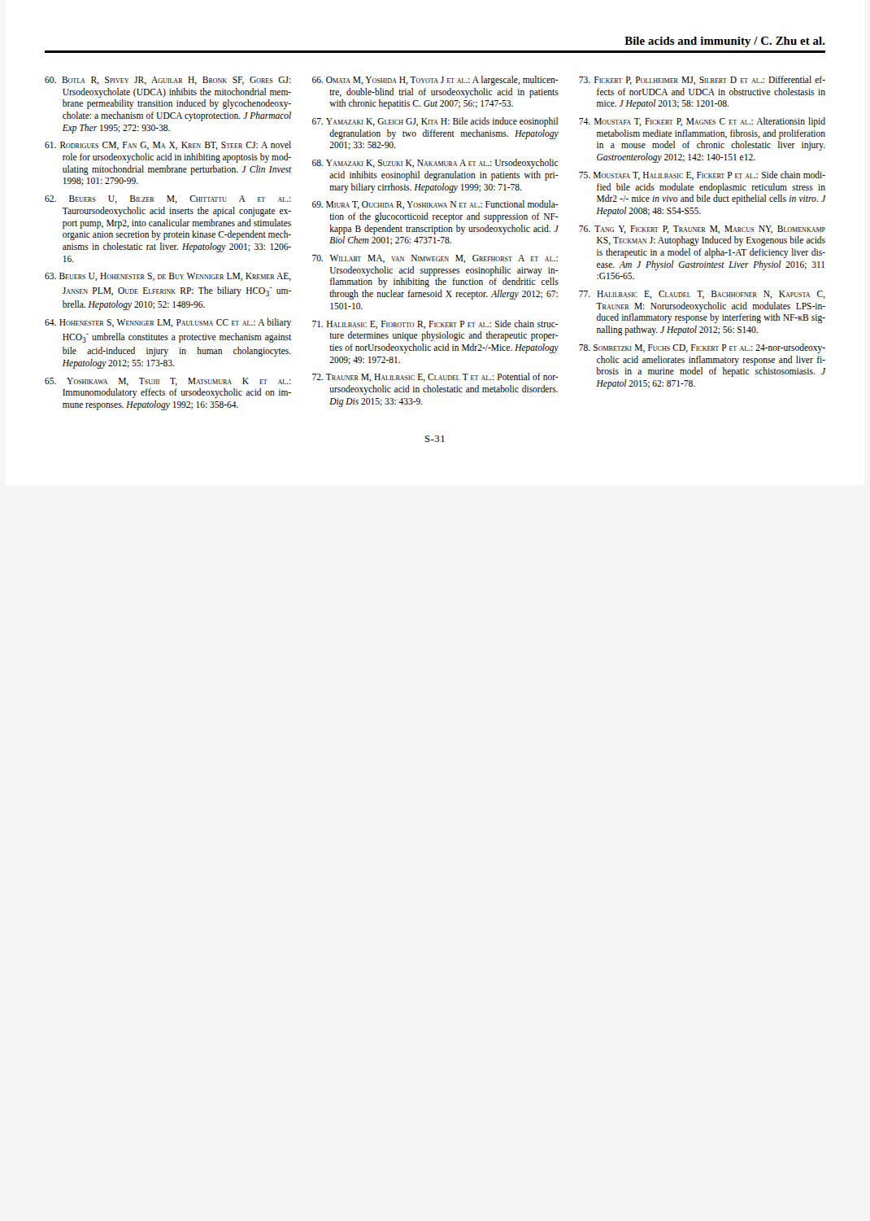Bile acids and immunity / C. Zhu et al.
Botla R, Spivey JR, Aguilar H, Bronk SF, Gores GJ: Ursodeoxycholate (UDCA) inhibits the mitochondrial membrane permeability transition induced by glycochenodeoxycholate: a mechanism of UDCA cytoprotection. J Pharmacol Exp Ther 1995; 272: 930-38.
Rodrigues CM, Fan G, Ma X, Kren BT, Steer CJ: A novel role for ursodeoxycholic acid in inhibiting apoptosis by modulating mitochondrial membrane perturbation. J Clin Invest 1998; 101: 2790-99.
Beuers U, Bilzer M, Chittattu A et al.: Tauroursodeoxycholic acid inserts the apical conjugate export pump, Mrp2, into canalicular membranes and stimulates organic anion secretion by protein kinase C-dependent mechanisms in cholestatic rat liver. Hepatology 2001; 33: 1206-16.
Beuers U, Hohenester S, de Buy Wenniger LM, Kremer AE, Jansen PLM, Oude Elferink RP: The biliary HCO3- umbrella. Hepatology 2010; 52: 1489-96.
Hohenester S, Wenniger LM, Paulusma CC et al.: A biliary HCO3- umbrella constitutes a protective mechanism against bile acid-induced injury in human cholangiocytes. Hepatology 2012; 55: 173-83.
Yoshikawa M, Tsujii T, Matsumura K et al.: Immunomodulatory effects of ursodeoxycholic acid on immune responses. Hepatology 1992; 16: 358-64.
Omata M, Yoshida H, Toyota J et al.: A largescale, multicentre, double-blind trial of ursodeoxycholic acid in patients with chronic hepatitis C. Gut 2007; 56:; 1747-53.
Yamazaki K, Gleich GJ, Kita H: Bile acids induce eosinophil degranulation by two different mechanisms. Hepatology 2001; 33: 582-90.
Yamazaki K, Suzuki K, Nakamura A et al.: Ursodeoxycholic acid inhibits eosinophil degranulation in patients with primary biliary cirrhosis. Hepatology 1999; 30: 71-78.
Miura T, Ouchida R, Yoshikawa N et al.: Functional modulation of the glucocorticoid receptor and suppression of NF-kappa B dependent transcription by ursodeoxycholic acid. J Biol Chem 2001; 276: 47371-78.
Willart MA, van Nimwegen M, Grefhorst A et al.: Ursodeoxycholic acid suppresses eosinophilic airway inflammation by inhibiting the function of dendritic cells through the nuclear farnesoid X receptor. Allergy 2012; 67: 1501-10.
Halilbasic E, Fiorotto R, Fickert P et al.: Side chain structure determines unique physiologic and therapeutic properties of norUrsodeoxycholic acid in Mdr2-/-Mice. Hepatology 2009; 49: 1972-81.
Trauner M, Halilbasic E, Claudel T et al.: Potential of nor-ursodeoxycholic acid in cholestatic and metabolic disorders. Dig Dis 2015; 33: 433-9.
Fickert P, Pollheimer MJ, Silbert D et al.: Differential effects of norUDCA and UDCA in obstructive cholestasis in mice. J Hepatol 2013; 58: 1201-08.
Moustafa T, Fickert P, Magnes C et al.: Alterationsin lipid metabolism mediate inflammation, fibrosis, and proliferation in a mouse model of chronic cholestatic liver injury. Gastroenterology 2012; 142: 140-151 e12.
Moustafa T, Halilbasic E, Fickert P et al.: Side chain modified bile acids modulate endoplasmic reticulum stress in Mdr2 -/- mice in vivo and bile duct epithelial cells in vitro. J Hepatol 2008; 48: S54-S55.
Tang Y, Fickert P, Trauner M, Marcus NY, Blomenkamp KS, Teckman J: Autophagy Induced by Exogenous bile acids is therapeutic in a model of alpha-1-AT deficiency liver disease. Am J Physiol Gastrointest Liver Physiol 2016; 311 :G156-65.
Halilbasic E, Claudel T, Bachhofner N, Kapusta C, Trauner M: Norursodeoxycholic acid modulates LPS-induced inflammatory response by interfering with NF-κB signalling pathway. J Hepatol 2012; 56: S140.
Sombetzki M, Fuchs CD, Fickert P et al.: 24-nor-ursodeoxycholic acid ameliorates inflammatory response and liver fibrosis in a murine model of hepatic schistosomiasis. J Hepatol 2015; 62: 871-78.
S-31